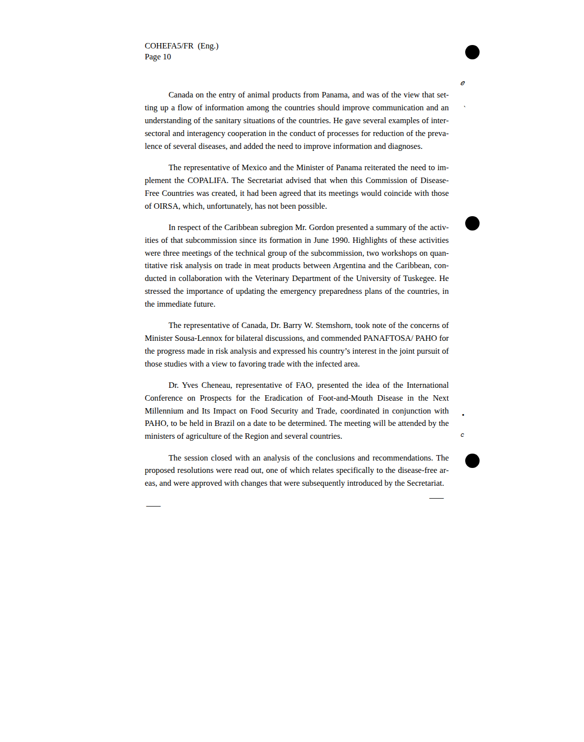𝑒 ‵ • 𝑐 ⸺ ⸺
COHEFA5/FR (Eng.)
Page 10
Canada on the entry of animal products from Panama, and was of the view that setting up a flow of information among the countries should improve communication and an understanding of the sanitary situations of the countries. He gave several examples of intersectoral and interagency cooperation in the conduct of processes for reduction of the prevalence of several diseases, and added the need to improve information and diagnoses.
The representative of Mexico and the Minister of Panama reiterated the need to implement the COPALIFA. The Secretariat advised that when this Commission of Disease-Free Countries was created, it had been agreed that its meetings would coincide with those of OIRSA, which, unfortunately, has not been possible.
In respect of the Caribbean subregion Mr. Gordon presented a summary of the activities of that subcommission since its formation in June 1990. Highlights of these activities were three meetings of the technical group of the subcommission, two workshops on quantitative risk analysis on trade in meat products between Argentina and the Caribbean, conducted in collaboration with the Veterinary Department of the University of Tuskegee. He stressed the importance of updating the emergency preparedness plans of the countries, in the immediate future.
The representative of Canada, Dr. Barry W. Stemshorn, took note of the concerns of Minister Sousa-Lennox for bilateral discussions, and commended PANAFTOSA/ PAHO for the progress made in risk analysis and expressed his country’s interest in the joint pursuit of those studies with a view to favoring trade with the infected area.
Dr. Yves Cheneau, representative of FAO, presented the idea of the International Conference on Prospects for the Eradication of Foot-and-Mouth Disease in the Next Millennium and Its Impact on Food Security and Trade, coordinated in conjunction with PAHO, to be held in Brazil on a date to be determined. The meeting will be attended by the ministers of agriculture of the Region and several countries.
The session closed with an analysis of the conclusions and recommendations. The proposed resolutions were read out, one of which relates specifically to the disease-free areas, and were approved with changes that were subsequently introduced by the Secretariat.